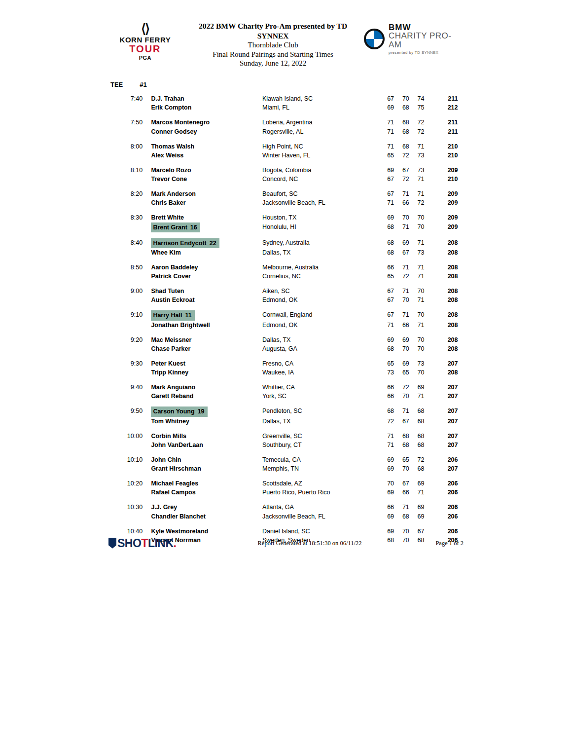⟨⟩
KORN FERRY
TOUR
PGA
2022 BMW Charity Pro-Am presented by TD SYNNEX
Thornblade Club
Final Round Pairings and Starting Times
Sunday, June 12, 2022
BMW
CHARITY PRO-AM
presented by TD SYNNEX
TEE#1
| 7:40 | D.J. Trahan | Kiawah Island, SC | 67 | 70 | 74 | 211 |
| | Erik Compton | Miami, FL | 69 | 68 | 75 | 212 |
| 7:50 | Marcos Montenegro | Loberia, Argentina | 71 | 68 | 72 | 211 |
| | Conner Godsey | Rogersville, AL | 71 | 68 | 72 | 211 |
| 8:00 | Thomas Walsh | High Point, NC | 71 | 68 | 71 | 210 |
| | Alex Weiss | Winter Haven, FL | 65 | 72 | 73 | 210 |
| 8:10 | Marcelo Rozo | Bogota, Colombia | 69 | 67 | 73 | 209 |
| | Trevor Cone | Concord, NC | 67 | 72 | 71 | 210 |
| 8:20 | Mark Anderson | Beaufort, SC | 67 | 71 | 71 | 209 |
| | Chris Baker | Jacksonville Beach, FL | 71 | 66 | 72 | 209 |
| 8:30 | Brett White | Houston, TX | 69 | 70 | 70 | 209 |
| | Brent Grant 16 | Honolulu, HI | 68 | 71 | 70 | 209 |
| 8:40 | Harrison Endycott 22 | Sydney, Australia | 68 | 69 | 71 | 208 |
| | Whee Kim | Dallas, TX | 68 | 67 | 73 | 208 |
| 8:50 | Aaron Baddeley | Melbourne, Australia | 66 | 71 | 71 | 208 |
| | Patrick Cover | Cornelius, NC | 65 | 72 | 71 | 208 |
| 9:00 | Shad Tuten | Aiken, SC | 67 | 71 | 70 | 208 |
| | Austin Eckroat | Edmond, OK | 67 | 70 | 71 | 208 |
| 9:10 | Harry Hall 11 | Cornwall, England | 67 | 71 | 70 | 208 |
| | Jonathan Brightwell | Edmond, OK | 71 | 66 | 71 | 208 |
| 9:20 | Mac Meissner | Dallas, TX | 69 | 69 | 70 | 208 |
| | Chase Parker | Augusta, GA | 68 | 70 | 70 | 208 |
| 9:30 | Peter Kuest | Fresno, CA | 65 | 69 | 73 | 207 |
| | Tripp Kinney | Waukee, IA | 73 | 65 | 70 | 208 |
| 9:40 | Mark Anguiano | Whittier, CA | 66 | 72 | 69 | 207 |
| | Garett Reband | York, SC | 66 | 70 | 71 | 207 |
| 9:50 | Carson Young 19 | Pendleton, SC | 68 | 71 | 68 | 207 |
| | Tom Whitney | Dallas, TX | 72 | 67 | 68 | 207 |
| 10:00 | Corbin Mills | Greenville, SC | 71 | 68 | 68 | 207 |
| | John VanDerLaan | Southbury, CT | 71 | 68 | 68 | 207 |
| 10:10 | John Chin | Temecula, CA | 69 | 65 | 72 | 206 |
| | Grant Hirschman | Memphis, TN | 69 | 70 | 68 | 207 |
| 10:20 | Michael Feagles | Scottsdale, AZ | 70 | 67 | 69 | 206 |
| | Rafael Campos | Puerto Rico, Puerto Rico | 69 | 66 | 71 | 206 |
| 10:30 | J.J. Grey | Atlanta, GA | 66 | 71 | 69 | 206 |
| | Chandler Blanchet | Jacksonville Beach, FL | 69 | 68 | 69 | 206 |
| 10:40 | Kyle Westmoreland | Daniel Island, SC | 69 | 70 | 67 | 206 |
| | Vincent Norrman | Sweden, Sweden | 68 | 70 | 68 | 206 |
SHOTLINK.
Report Generated at 18:51:30 on 06/11/22
Page 1 of 2